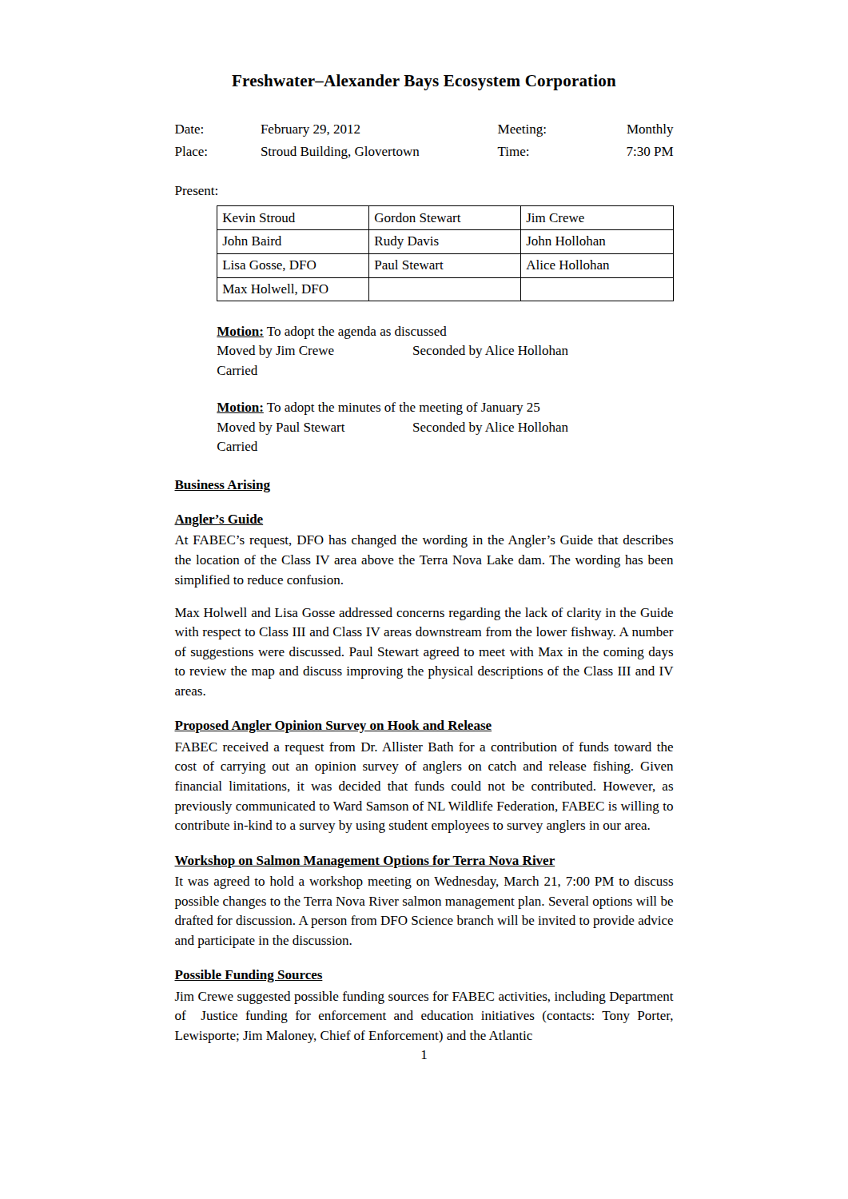Freshwater–Alexander Bays Ecosystem Corporation
| Date: | February 29, 2012 | Meeting: | Monthly |
| Place: | Stroud Building, Glovertown | Time: | 7:30 PM |
Present:
| Kevin Stroud | Gordon Stewart | Jim Crewe |
| John Baird | Rudy Davis | John Hollohan |
| Lisa Gosse, DFO | Paul Stewart | Alice Hollohan |
| Max Holwell, DFO | | |
Motion: To adopt the agenda as discussed
Moved by Jim Crewe Seconded by Alice Hollohan
Carried
Motion: To adopt the minutes of the meeting of January 25
Moved by Paul Stewart Seconded by Alice Hollohan
Carried
Business Arising
Angler’s Guide
At FABEC’s request, DFO has changed the wording in the Angler’s Guide that describes the location of the Class IV area above the Terra Nova Lake dam. The wording has been simplified to reduce confusion.
Max Holwell and Lisa Gosse addressed concerns regarding the lack of clarity in the Guide with respect to Class III and Class IV areas downstream from the lower fishway. A number of suggestions were discussed. Paul Stewart agreed to meet with Max in the coming days to review the map and discuss improving the physical descriptions of the Class III and IV areas.
Proposed Angler Opinion Survey on Hook and Release
FABEC received a request from Dr. Allister Bath for a contribution of funds toward the cost of carrying out an opinion survey of anglers on catch and release fishing. Given financial limitations, it was decided that funds could not be contributed. However, as previously communicated to Ward Samson of NL Wildlife Federation, FABEC is willing to contribute in-kind to a survey by using student employees to survey anglers in our area.
Workshop on Salmon Management Options for Terra Nova River
It was agreed to hold a workshop meeting on Wednesday, March 21, 7:00 PM to discuss possible changes to the Terra Nova River salmon management plan. Several options will be drafted for discussion. A person from DFO Science branch will be invited to provide advice and participate in the discussion.
Possible Funding Sources
Jim Crewe suggested possible funding sources for FABEC activities, including Department of Justice funding for enforcement and education initiatives (contacts: Tony Porter, Lewisporte; Jim Maloney, Chief of Enforcement) and the Atlantic
1